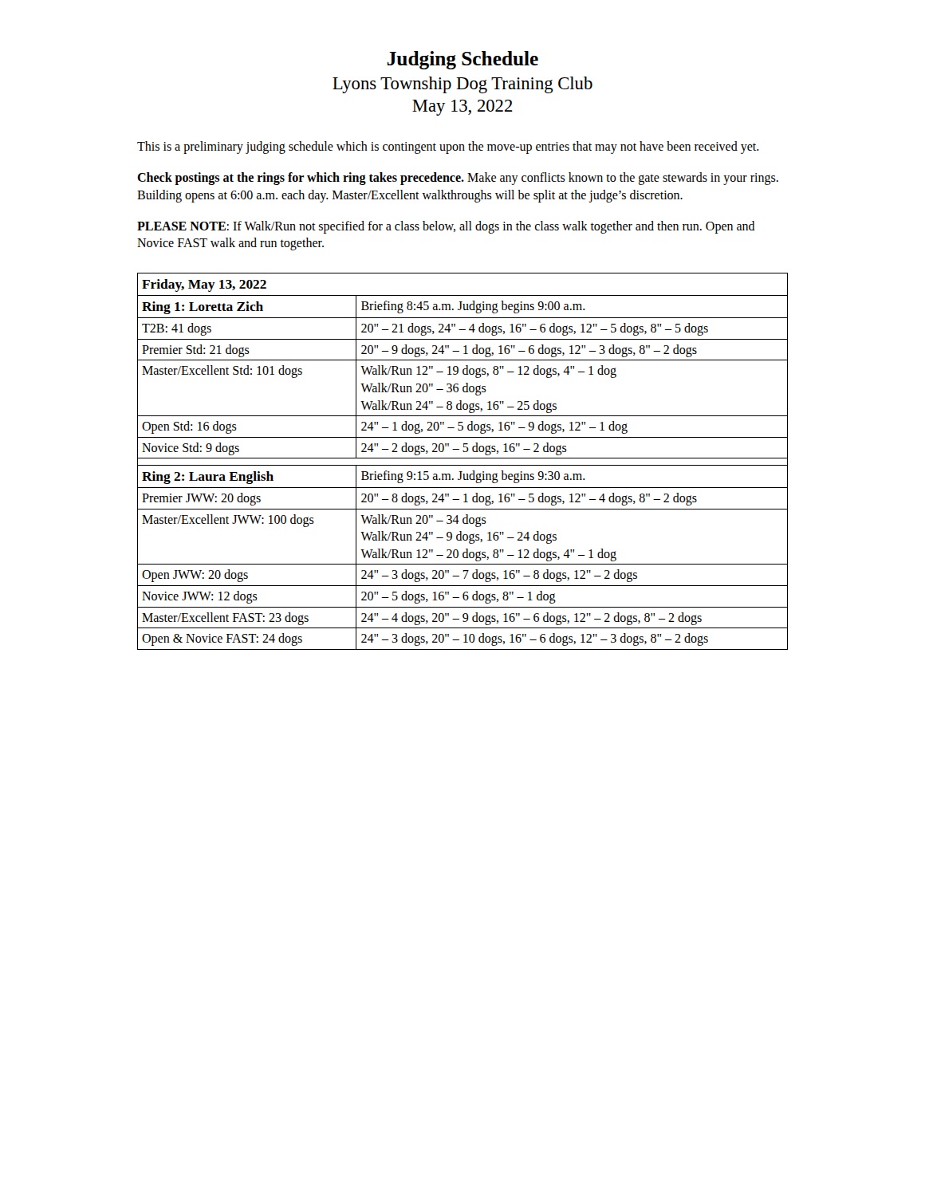Judging Schedule
Lyons Township Dog Training Club
May 13, 2022
This is a preliminary judging schedule which is contingent upon the move-up entries that may not have been received yet.
Check postings at the rings for which ring takes precedence. Make any conflicts known to the gate stewards in your rings. Building opens at 6:00 a.m. each day. Master/Excellent walkthroughs will be split at the judge’s discretion.
PLEASE NOTE: If Walk/Run not specified for a class below, all dogs in the class walk together and then run. Open and Novice FAST walk and run together.
| Friday, May 13, 2022 |
| --- |
| Ring 1: Loretta Zich | Briefing 8:45 a.m. Judging begins 9:00 a.m. |
| T2B: 41 dogs | 20" – 21 dogs, 24" – 4 dogs, 16" – 6 dogs, 12" – 5 dogs, 8" – 5 dogs |
| Premier Std: 21 dogs | 20" – 9 dogs, 24" – 1 dog, 16" – 6 dogs, 12" – 3 dogs, 8" – 2 dogs |
| Master/Excellent Std: 101 dogs | Walk/Run 12" – 19 dogs, 8" – 12 dogs, 4" – 1 dog Walk/Run 20" – 36 dogs Walk/Run 24" – 8 dogs, 16" – 25 dogs |
| Open Std: 16 dogs | 24" – 1 dog, 20" – 5 dogs, 16" – 9 dogs, 12" – 1 dog |
| Novice Std: 9 dogs | 24" – 2 dogs, 20" – 5 dogs, 16" – 2 dogs |
| Ring 2: Laura English | Briefing 9:15 a.m. Judging begins 9:30 a.m. |
| Premier JWW: 20 dogs | 20" – 8 dogs, 24" – 1 dog, 16" – 5 dogs, 12" – 4 dogs, 8" – 2 dogs |
| Master/Excellent JWW: 100 dogs | Walk/Run 20" – 34 dogs Walk/Run 24" – 9 dogs, 16" – 24 dogs Walk/Run 12" – 20 dogs, 8" – 12 dogs, 4" – 1 dog |
| Open JWW: 20 dogs | 24" – 3 dogs, 20" – 7 dogs, 16" – 8 dogs, 12" – 2 dogs |
| Novice JWW: 12 dogs | 20" – 5 dogs, 16" – 6 dogs, 8" – 1 dog |
| Master/Excellent FAST: 23 dogs | 24" – 4 dogs, 20" – 9 dogs, 16" – 6 dogs, 12" – 2 dogs, 8" – 2 dogs |
| Open & Novice FAST: 24 dogs | 24" – 3 dogs, 20" – 10 dogs, 16" – 6 dogs, 12" – 3 dogs, 8" – 2 dogs |